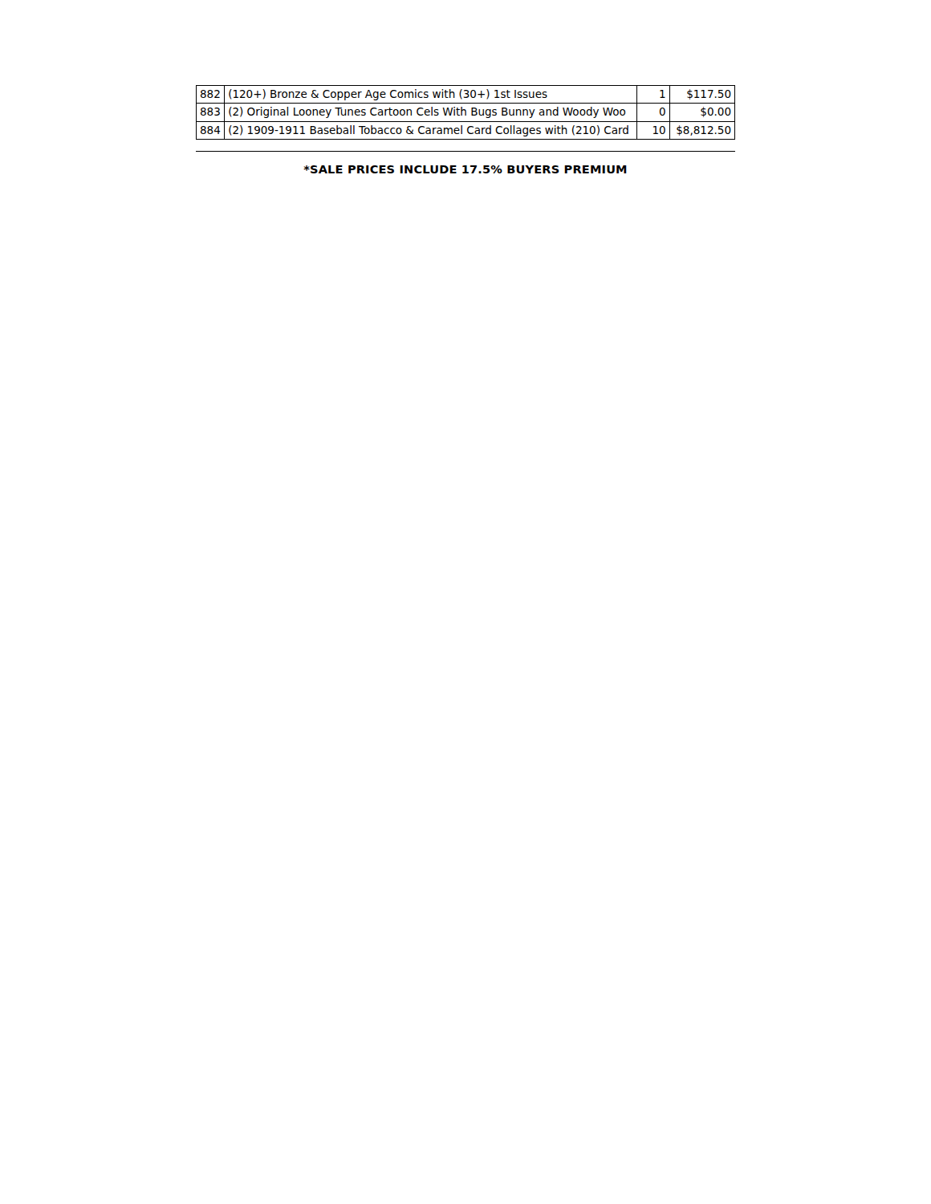| 882 | (120+) Bronze & Copper Age Comics with (30+) 1st Issues | 1 | $117.50 |
| 883 | (2) Original Looney Tunes Cartoon Cels With Bugs Bunny and Woody Woo | 0 | $0.00 |
| 884 | (2) 1909-1911 Baseball Tobacco & Caramel Card Collages with (210) Card | 10 | $8,812.50 |
*SALE PRICES INCLUDE 17.5% BUYERS PREMIUM